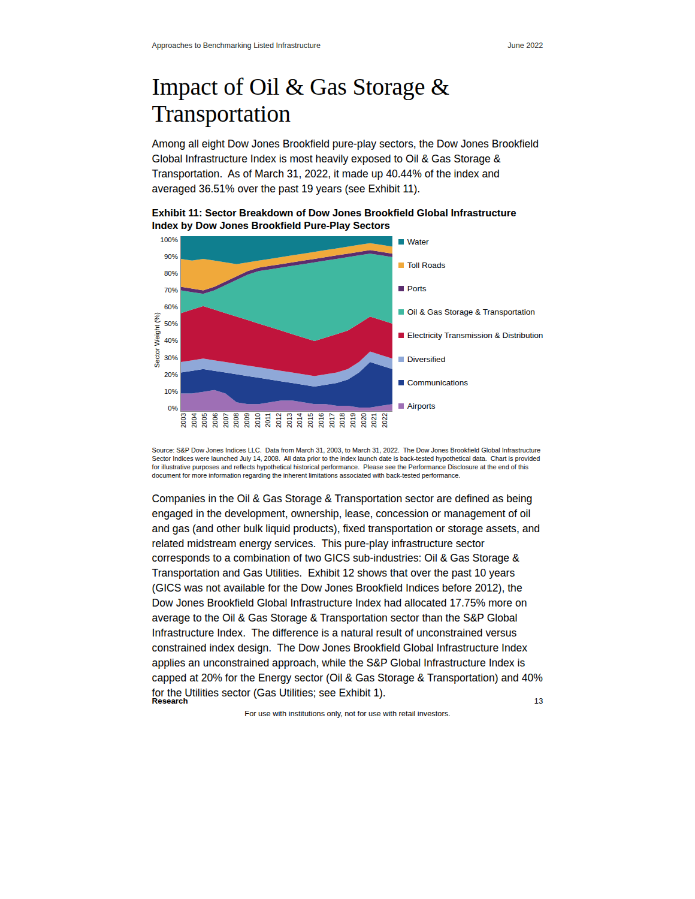Approaches to Benchmarking Listed Infrastructure June 2022
Impact of Oil & Gas Storage & Transportation
Among all eight Dow Jones Brookfield pure-play sectors, the Dow Jones Brookfield Global Infrastructure Index is most heavily exposed to Oil & Gas Storage & Transportation. As of March 31, 2022, it made up 40.44% of the index and averaged 36.51% over the past 19 years (see Exhibit 11).
Exhibit 11: Sector Breakdown of Dow Jones Brookfield Global Infrastructure Index by Dow Jones Brookfield Pure-Play Sectors
Sector Weight (%)
100% 90% 80% 70% 60% 50% 40% 30% 20% 10% 0%
20032004200520062007200820092010201120122013201420152016201720182019202020212022
Water
Toll Roads
Ports
Oil & Gas Storage & Transportation
Electricity Transmission & Distribution
Diversified
Communications
Airports
Source: S&P Dow Jones Indices LLC. Data from March 31, 2003, to March 31, 2022. The Dow Jones Brookfield Global Infrastructure Sector Indices were launched July 14, 2008. All data prior to the index launch date is back-tested hypothetical data. Chart is provided for illustrative purposes and reflects hypothetical historical performance. Please see the Performance Disclosure at the end of this document for more information regarding the inherent limitations associated with back-tested performance.
Companies in the Oil & Gas Storage & Transportation sector are defined as being engaged in the development, ownership, lease, concession or management of oil and gas (and other bulk liquid products), fixed transportation or storage assets, and related midstream energy services. This pure-play infrastructure sector corresponds to a combination of two GICS sub-industries: Oil & Gas Storage & Transportation and Gas Utilities. Exhibit 12 shows that over the past 10 years (GICS was not available for the Dow Jones Brookfield Indices before 2012), the Dow Jones Brookfield Global Infrastructure Index had allocated 17.75% more on average to the Oil & Gas Storage & Transportation sector than the S&P Global Infrastructure Index. The difference is a natural result of unconstrained versus constrained index design. The Dow Jones Brookfield Global Infrastructure Index applies an unconstrained approach, while the S&P Global Infrastructure Index is capped at 20% for the Energy sector (Oil & Gas Storage & Transportation) and 40% for the Utilities sector (Gas Utilities; see Exhibit 1).
Research 13
For use with institutions only, not for use with retail investors.